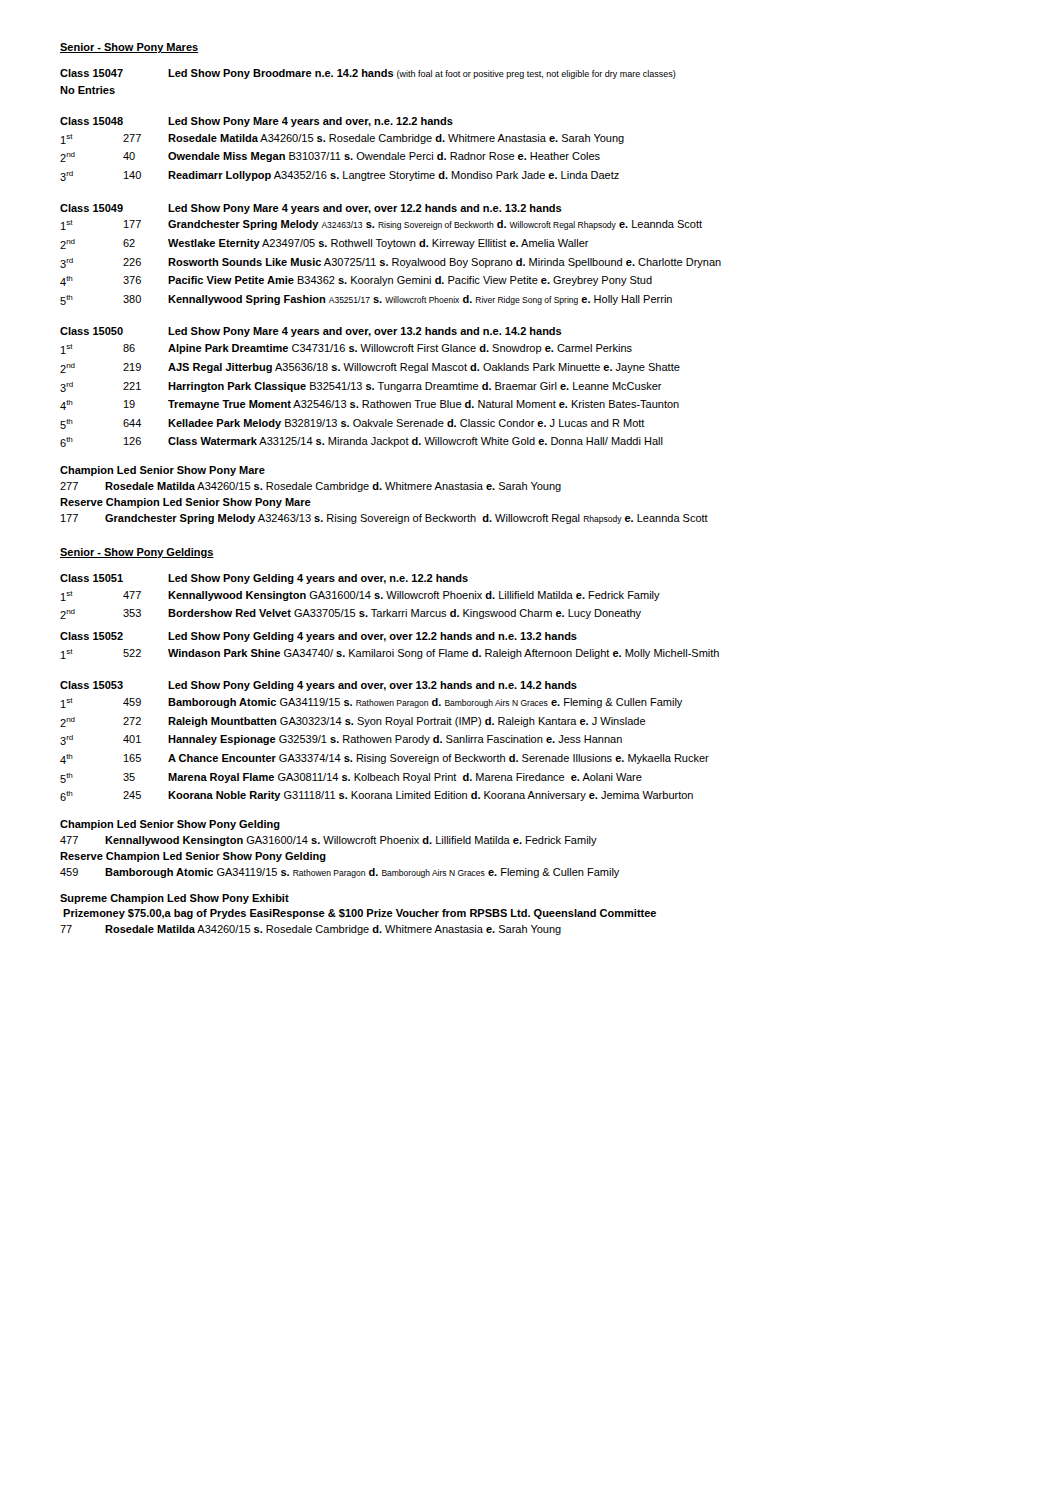Senior - Show Pony Mares
| Class 15047 | | Led Show Pony Broodmare n.e. 14.2 hands (with foal at foot or positive preg test, not eligible for dry mare classes) |
| No Entries |
| Class 15048 | | Led Show Pony Mare 4 years and over, n.e. 12.2 hands |
| 1 st | 277 | Rosedale Matilda A34260/15 s. Rosedale Cambridge d. Whitmere Anastasia e. Sarah Young |
| 2 nd | 40 | Owendale Miss Megan B31037/11 s. Owendale Perci d. Radnor Rose e. Heather Coles |
| 3 rd | 140 | Readimarr Lollypop A34352/16 s. Langtree Storytime d. Mondiso Park Jade e. Linda Daetz |
| Class 15049 | | Led Show Pony Mare 4 years and over, over 12.2 hands and n.e. 13.2 hands |
| 1 st | 177 | Grandchester Spring Melody A32463/13 s. Rising Sovereign of Beckworth d. Willowcroft Regal Rhapsody e. Leannda Scott |
| 2 nd | 62 | Westlake Eternity A23497/05 s. Rothwell Toytown d. Kirreway Ellitist e. Amelia Waller |
| 3 rd | 226 | Rosworth Sounds Like Music A30725/11 s. Royalwood Boy Soprano d. Mirinda Spellbound e. Charlotte Drynan |
| 4 th | 376 | Pacific View Petite Amie B34362 s. Kooralyn Gemini d. Pacific View Petite e. Greybrey Pony Stud |
| 5 th | 380 | Kennallywood Spring Fashion A35251/17 s. Willowcroft Phoenix d. River Ridge Song of Spring e. Holly Hall Perrin |
| Class 15050 | | Led Show Pony Mare 4 years and over, over 13.2 hands and n.e. 14.2 hands |
| 1 st | 86 | Alpine Park Dreamtime C34731/16 s. Willowcroft First Glance d. Snowdrop e. Carmel Perkins |
| 2 nd | 219 | AJS Regal Jitterbug A35636/18 s. Willowcroft Regal Mascot d. Oaklands Park Minuette e. Jayne Shatte |
| 3 rd | 221 | Harrington Park Classique B32541/13 s. Tungarra Dreamtime d. Braemar Girl e. Leanne McCusker |
| 4 th | 19 | Tremayne True Moment A32546/13 s. Rathowen True Blue d. Natural Moment e. Kristen Bates-Taunton |
| 5 th | 644 | Kelladee Park Melody B32819/13 s. Oakvale Serenade d. Classic Condor e. J Lucas and R Mott |
| 6 th | 126 | Class Watermark A33125/14 s. Miranda Jackpot d. Willowcroft White Gold e. Donna Hall/ Maddi Hall |
Champion Led Senior Show Pony Mare
277 Rosedale Matilda A34260/15 s. Rosedale Cambridge d. Whitmere Anastasia e. Sarah Young
Reserve Champion Led Senior Show Pony Mare
177 Grandchester Spring Melody A32463/13 s. Rising Sovereign of Beckworth d. Willowcroft Regal Rhapsody e. Leannda Scott
Senior - Show Pony Geldings
| Class 15051 | | Led Show Pony Gelding 4 years and over, n.e. 12.2 hands |
| 1 st | 477 | Kennallywood Kensington GA31600/14 s. Willowcroft Phoenix d. Lillifield Matilda e. Fedrick Family |
| 2 nd | 353 | Bordershow Red Velvet GA33705/15 s. Tarkarri Marcus d. Kingswood Charm e. Lucy Doneathy |
| Class 15052 | | Led Show Pony Gelding 4 years and over, over 12.2 hands and n.e. 13.2 hands |
| 1 st | 522 | Windason Park Shine GA34740/ s. Kamilaroi Song of Flame d. Raleigh Afternoon Delight e. Molly Michell-Smith |
| Class 15053 | | Led Show Pony Gelding 4 years and over, over 13.2 hands and n.e. 14.2 hands |
| 1 st | 459 | Bamborough Atomic GA34119/15 s. Rathowen Paragon d. Bamborough Airs N Graces e. Fleming & Cullen Family |
| 2 nd | 272 | Raleigh Mountbatten GA30323/14 s. Syon Royal Portrait (IMP) d. Raleigh Kantara e. J Winslade |
| 3 rd | 401 | Hannaley Espionage G32539/1 s. Rathowen Parody d. Sanlirra Fascination e. Jess Hannan |
| 4 th | 165 | A Chance Encounter GA33374/14 s. Rising Sovereign of Beckworth d. Serenade Illusions e. Mykaella Rucker |
| 5 th | 35 | Marena Royal Flame GA30811/14 s. Kolbeach Royal Print d. Marena Firedance e. Aolani Ware |
| 6 th | 245 | Koorana Noble Rarity G31118/11 s. Koorana Limited Edition d. Koorana Anniversary e. Jemima Warburton |
Champion Led Senior Show Pony Gelding
477 Kennallywood Kensington GA31600/14 s. Willowcroft Phoenix d. Lillifield Matilda e. Fedrick Family
Reserve Champion Led Senior Show Pony Gelding
459 Bamborough Atomic GA34119/15 s. Rathowen Paragon d. Bamborough Airs N Graces e. Fleming & Cullen Family
Supreme Champion Led Show Pony Exhibit
Prizemoney $75.00,a bag of Prydes EasiResponse & $100 Prize Voucher from RPSBS Ltd. Queensland Committee
77 Rosedale Matilda A34260/15 s. Rosedale Cambridge d. Whitmere Anastasia e. Sarah Young